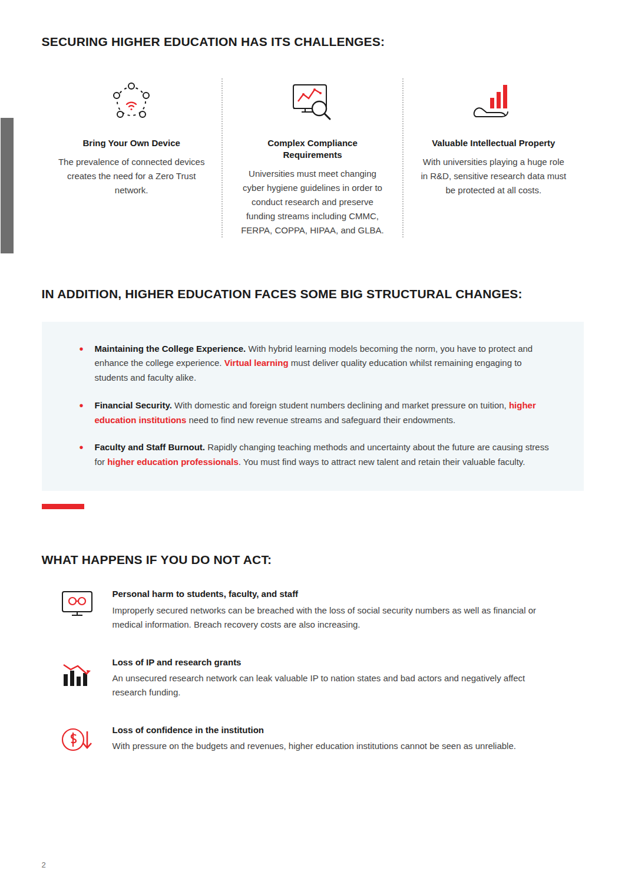SECURING HIGHER EDUCATION HAS ITS CHALLENGES:
Bring Your Own Device
The prevalence of connected devices creates the need for a Zero Trust network.
Complex Compliance Requirements
Universities must meet changing cyber hygiene guidelines in order to conduct research and preserve funding streams including CMMC, FERPA, COPPA, HIPAA, and GLBA.
Valuable Intellectual Property
With universities playing a huge role in R&D, sensitive research data must be protected at all costs.
IN ADDITION, HIGHER EDUCATION FACES SOME BIG STRUCTURAL CHANGES:
Maintaining the College Experience. With hybrid learning models becoming the norm, you have to protect and enhance the college experience. Virtual learning must deliver quality education whilst remaining engaging to students and faculty alike.
Financial Security. With domestic and foreign student numbers declining and market pressure on tuition, higher education institutions need to find new revenue streams and safeguard their endowments.
Faculty and Staff Burnout. Rapidly changing teaching methods and uncertainty about the future are causing stress for higher education professionals. You must find ways to attract new talent and retain their valuable faculty.
WHAT HAPPENS IF YOU DO NOT ACT:
Personal harm to students, faculty, and staff
Improperly secured networks can be breached with the loss of social security numbers as well as financial or medical information. Breach recovery costs are also increasing.
Loss of IP and research grants
An unsecured research network can leak valuable IP to nation states and bad actors and negatively affect research funding.
Loss of confidence in the institution
With pressure on the budgets and revenues, higher education institutions cannot be seen as unreliable.
2